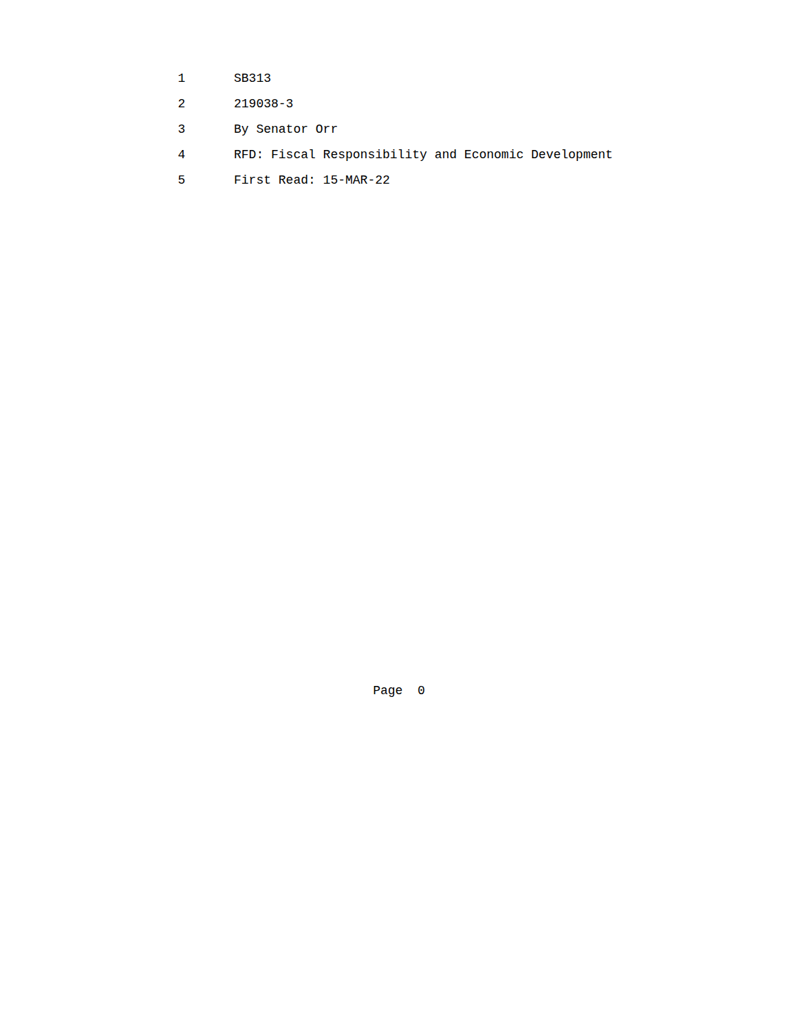| 1 | SB313 |
| 2 | 219038-3 |
| 3 | By Senator Orr |
| 4 | RFD: Fiscal Responsibility and Economic Development |
| 5 | First Read: 15-MAR-22 |
Page 0